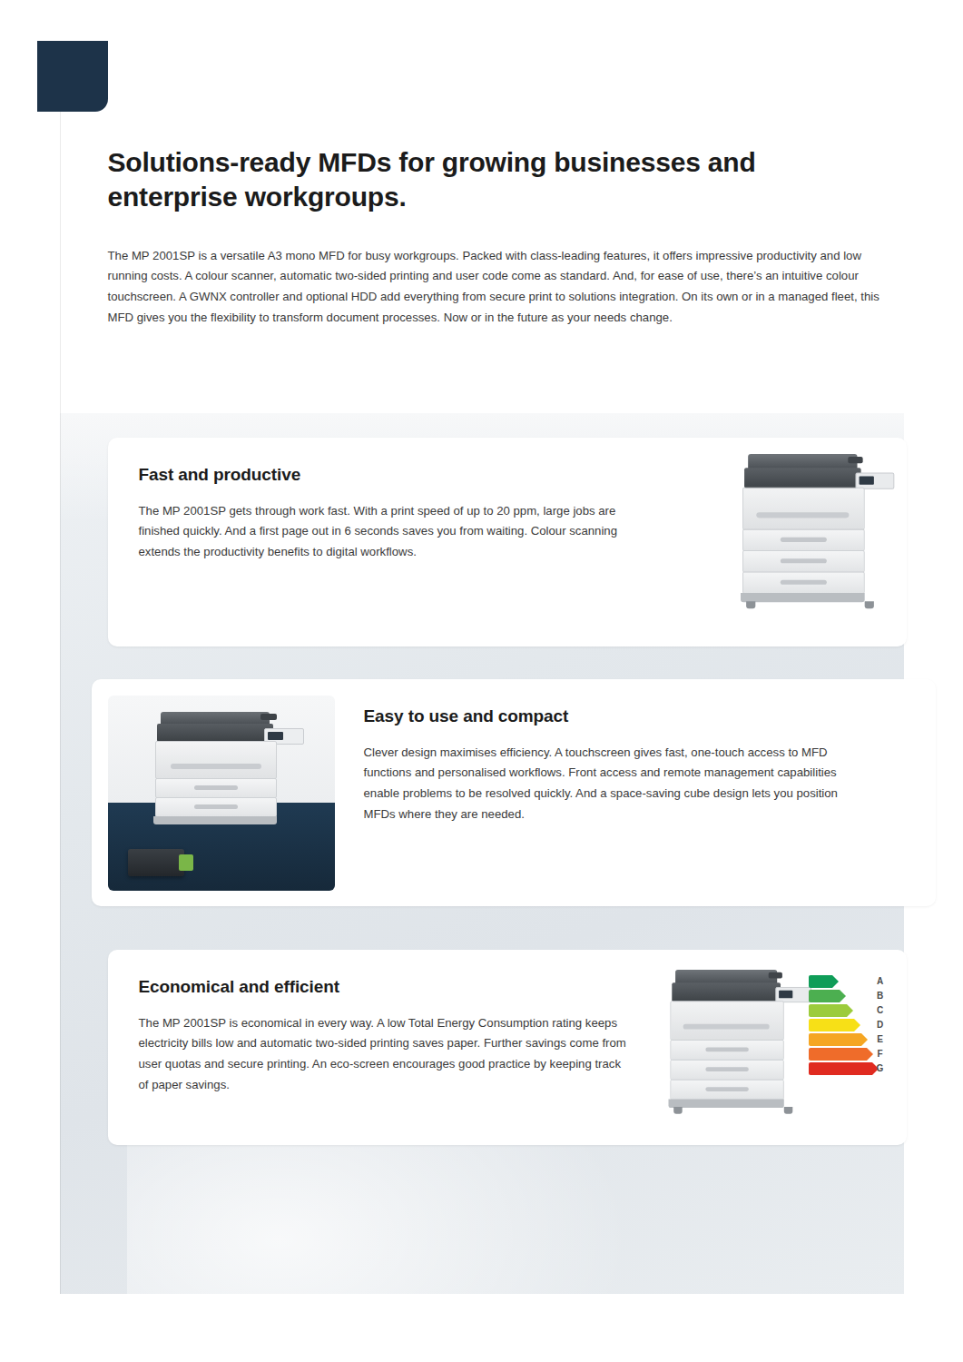Solutions-ready MFDs for growing businesses and enterprise workgroups.
The MP 2001SP is a versatile A3 mono MFD for busy workgroups. Packed with class-leading features, it offers impressive productivity and low running costs. A colour scanner, automatic two-sided printing and user code come as standard. And, for ease of use, there’s an intuitive colour touchscreen. A GWNX controller and optional HDD add everything from secure print to solutions integration. On its own or in a managed fleet, this MFD gives you the flexibility to transform document processes. Now or in the future as your needs change.
Fast and productive
The MP 2001SP gets through work fast. With a print speed of up to 20 ppm, large jobs are finished quickly. And a first page out in 6 seconds saves you from waiting. Colour scanning extends the productivity benefits to digital workflows.
Easy to use and compact
Clever design maximises efficiency. A touchscreen gives fast, one-touch access to MFD functions and personalised workflows. Front access and remote management capabilities enable problems to be resolved quickly. And a space-saving cube design lets you position MFDs where they are needed.
Economical and efficient
The MP 2001SP is economical in every way. A low Total Energy Consumption rating keeps electricity bills low and automatic two-sided printing saves paper. Further savings come from user quotas and secure printing. An eco-screen encourages good practice by keeping track of paper savings.
A
B
C
D
E
F
G